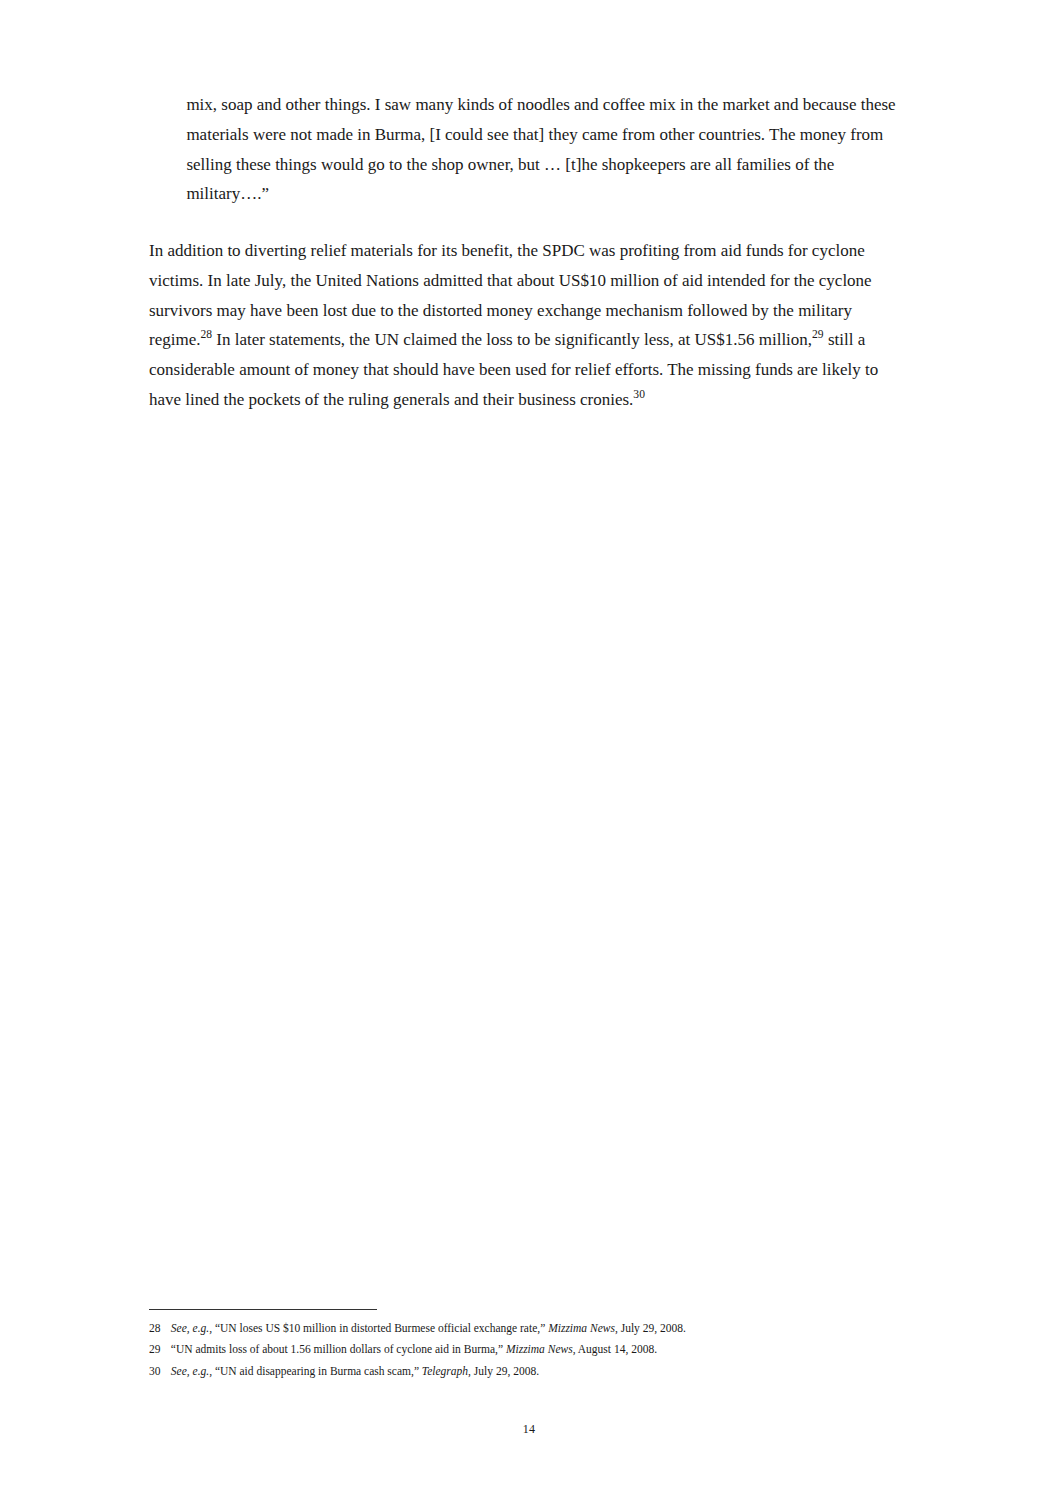mix, soap and other things. I saw many kinds of noodles and coffee mix in the market and because these materials were not made in Burma, [I could see that] they came from other countries. The money from selling these things would go to the shop owner, but … [t]he shopkeepers are all families of the military….”
In addition to diverting relief materials for its benefit, the SPDC was profiting from aid funds for cyclone victims. In late July, the United Nations admitted that about US$10 million of aid intended for the cyclone survivors may have been lost due to the distorted money exchange mechanism followed by the military regime.28 In later statements, the UN claimed the loss to be significantly less, at US$1.56 million,29 still a considerable amount of money that should have been used for relief efforts. The missing funds are likely to have lined the pockets of the ruling generals and their business cronies.30
28 See, e.g., “UN loses US $10 million in distorted Burmese official exchange rate,” Mizzima News, July 29, 2008.
29“UN admits loss of about 1.56 million dollars of cyclone aid in Burma,” Mizzima News, August 14, 2008.
30 See, e.g., “UN aid disappearing in Burma cash scam,” Telegraph, July 29, 2008.
14